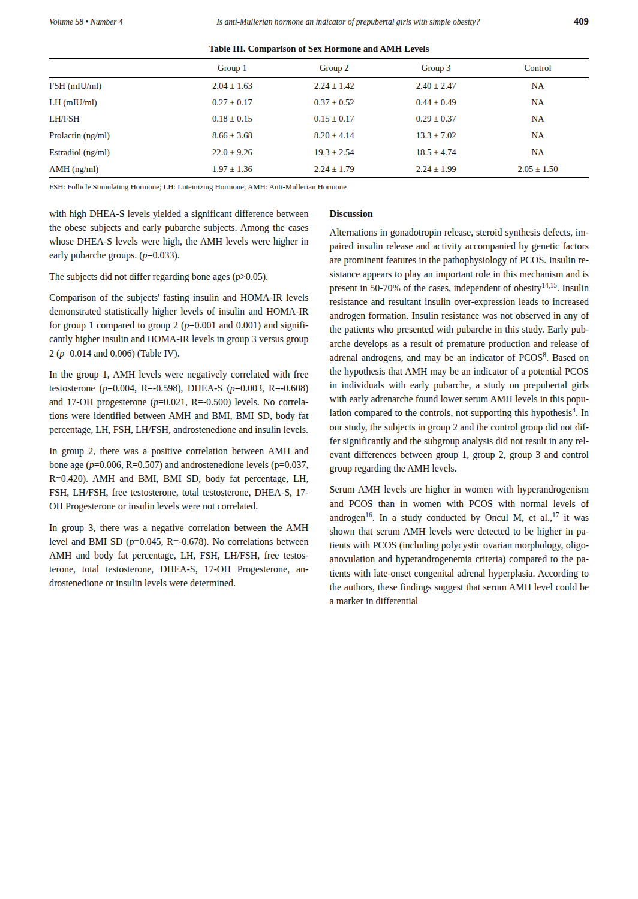Volume 58 • Number 4 Is anti-Mullerian hormone an indicator of prepubertal girls with simple obesity? 409
Table III. Comparison of Sex Hormone and AMH Levels
| | Group 1 | Group 2 | Group 3 | Control |
| --- | --- | --- | --- | --- |
| FSH (mIU/ml) | 2.04 ± 1.63 | 2.24 ± 1.42 | 2.40 ± 2.47 | NA |
| LH (mIU/ml) | 0.27 ± 0.17 | 0.37 ± 0.52 | 0.44 ± 0.49 | NA |
| LH/FSH | 0.18 ± 0.15 | 0.15 ± 0.17 | 0.29 ± 0.37 | NA |
| Prolactin (ng/ml) | 8.66 ± 3.68 | 8.20 ± 4.14 | 13.3 ± 7.02 | NA |
| Estradiol (ng/ml) | 22.0 ± 9.26 | 19.3 ± 2.54 | 18.5 ± 4.74 | NA |
| AMH (ng/ml) | 1.97 ± 1.36 | 2.24 ± 1.79 | 2.24 ± 1.99 | 2.05 ± 1.50 |
FSH: Follicle Stimulating Hormone; LH: Luteinizing Hormone; AMH: Anti-Mullerian Hormone
with high DHEA-S levels yielded a significant difference between the obese subjects and early pubarche subjects. Among the cases whose DHEA-S levels were high, the AMH levels were higher in early pubarche groups. (p=0.033).
The subjects did not differ regarding bone ages (p>0.05).
Comparison of the subjects' fasting insulin and HOMA-IR levels demonstrated statistically higher levels of insulin and HOMA-IR for group 1 compared to group 2 (p=0.001 and 0.001) and significantly higher insulin and HOMA-IR levels in group 3 versus group 2 (p=0.014 and 0.006) (Table IV).
In the group 1, AMH levels were negatively correlated with free testosterone (p=0.004, R=-0.598), DHEA-S (p=0.003, R=-0.608) and 17-OH progesterone (p=0.021, R=-0.500) levels. No correlations were identified between AMH and BMI, BMI SD, body fat percentage, LH, FSH, LH/FSH, androstenedione and insulin levels.
In group 2, there was a positive correlation between AMH and bone age (p=0.006, R=0.507) and androstenedione levels (p=0.037, R=0.420). AMH and BMI, BMI SD, body fat percentage, LH, FSH, LH/FSH, free testosterone, total testosterone, DHEA-S, 17-OH Progesterone or insulin levels were not correlated.
In group 3, there was a negative correlation between the AMH level and BMI SD (p=0.045, R=-0.678). No correlations between AMH and body fat percentage, LH, FSH, LH/FSH, free testosterone, total testosterone, DHEA-S, 17-OH Progesterone, androstenedione or insulin levels were determined.
Discussion
Alternations in gonadotropin release, steroid synthesis defects, impaired insulin release and activity accompanied by genetic factors are prominent features in the pathophysiology of PCOS. Insulin resistance appears to play an important role in this mechanism and is present in 50-70% of the cases, independent of obesity14,15. Insulin resistance and resultant insulin over-expression leads to increased androgen formation. Insulin resistance was not observed in any of the patients who presented with pubarche in this study. Early pubarche develops as a result of premature production and release of adrenal androgens, and may be an indicator of PCOS8. Based on the hypothesis that AMH may be an indicator of a potential PCOS in individuals with early pubarche, a study on prepubertal girls with early adrenarche found lower serum AMH levels in this population compared to the controls, not supporting this hypothesis4. In our study, the subjects in group 2 and the control group did not differ significantly and the subgroup analysis did not result in any relevant differences between group 1, group 2, group 3 and control group regarding the AMH levels.
Serum AMH levels are higher in women with hyperandrogenism and PCOS than in women with PCOS with normal levels of androgen16. In a study conducted by Oncul M, et al.,17 it was shown that serum AMH levels were detected to be higher in patients with PCOS (including polycystic ovarian morphology, oligo-anovulation and hyperandrogenemia criteria) compared to the patients with late-onset congenital adrenal hyperplasia. According to the authors, these findings suggest that serum AMH level could be a marker in differential